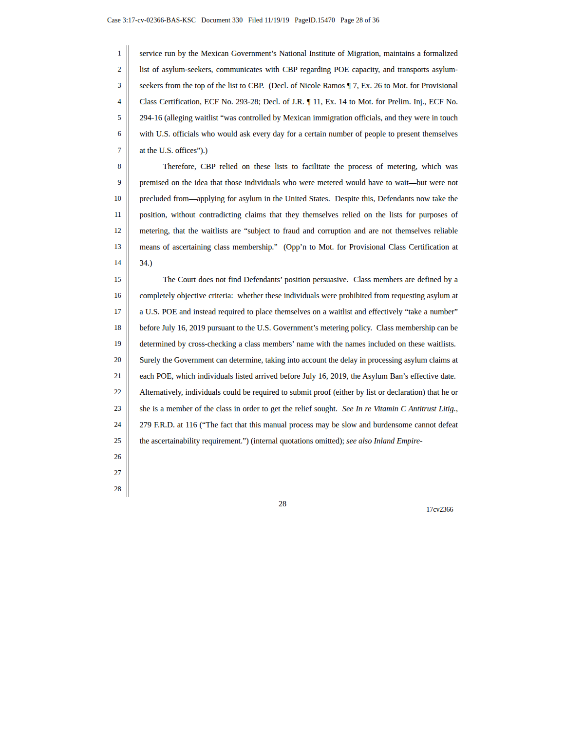Case 3:17-cv-02366-BAS-KSC Document 330 Filed 11/19/19 PageID.15470 Page 28 of 36
1
2
3
4
5
6
7
8
9
10
11
12
13
14
15
16
17
18
19
20
21
22
23
24
25
26
27
28
service run by the Mexican Government’s National Institute of Migration, maintains a formalized list of asylum-seekers, communicates with CBP regarding POE capacity, and transports asylum-seekers from the top of the list to CBP. (Decl. of Nicole Ramos ¶ 7, Ex. 26 to Mot. for Provisional Class Certification, ECF No. 293-28; Decl. of J.R. ¶ 11, Ex. 14 to Mot. for Prelim. Inj., ECF No. 294-16 (alleging waitlist “was controlled by Mexican immigration officials, and they were in touch with U.S. officials who would ask every day for a certain number of people to present themselves at the U.S. offices”).)
Therefore, CBP relied on these lists to facilitate the process of metering, which was premised on the idea that those individuals who were metered would have to wait—but were not precluded from—applying for asylum in the United States. Despite this, Defendants now take the position, without contradicting claims that they themselves relied on the lists for purposes of metering, that the waitlists are “subject to fraud and corruption and are not themselves reliable means of ascertaining class membership.” (Opp’n to Mot. for Provisional Class Certification at 34.)
The Court does not find Defendants’ position persuasive. Class members are defined by a completely objective criteria: whether these individuals were prohibited from requesting asylum at a U.S. POE and instead required to place themselves on a waitlist and effectively “take a number” before July 16, 2019 pursuant to the U.S. Government’s metering policy. Class membership can be determined by cross-checking a class members’ name with the names included on these waitlists. Surely the Government can determine, taking into account the delay in processing asylum claims at each POE, which individuals listed arrived before July 16, 2019, the Asylum Ban’s effective date. Alternatively, individuals could be required to submit proof (either by list or declaration) that he or she is a member of the class in order to get the relief sought. See In re Vitamin C Antitrust Litig., 279 F.R.D. at 116 (“The fact that this manual process may be slow and burdensome cannot defeat the ascertainability requirement.”) (internal quotations omitted); see also Inland Empire-
28 17cv2366